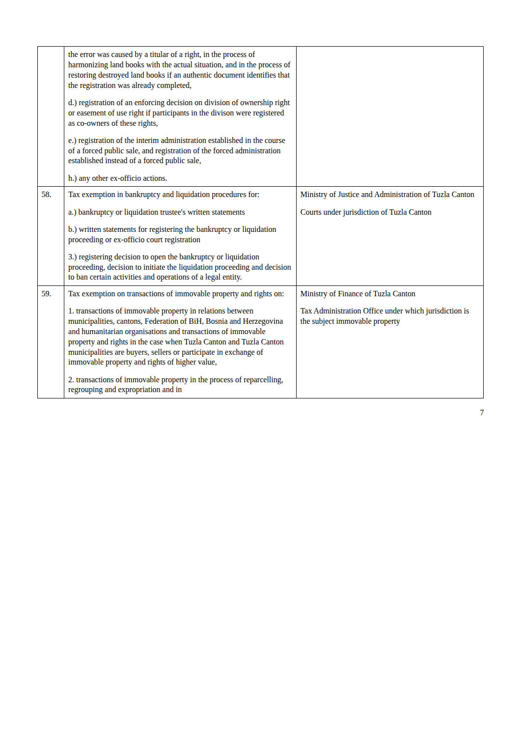| | the error was caused by a titular of a right, in the process of harmonizing land books with the actual situation, and in the process of restoring destroyed land books if an authentic document identifies that the registration was already completed, d.) registration of an enforcing decision on division of ownership right or easement of use right if participants in the divison were registered as co-owners of these rights, e.) registration of the interim administration established in the course of a forced public sale, and registration of the forced administration established instead of a forced public sale, h.) any other ex-officio actions. | |
| 58. | Tax exemption in bankruptcy and liquidation procedures for: a.) bankruptcy or liquidation trustee's written statements b.) written statements for registering the bankruptcy or liquidation proceeding or ex-officio court registration 3.) registering decision to open the bankruptcy or liquidation proceeding, decision to initiate the liquidation proceeding and decision to ban certain activities and operations of a legal entity. | Ministry of Justice and Administration of Tuzla Canton Courts under jurisdiction of Tuzla Canton |
| 59. | Tax exemption on transactions of immovable property and rights on: 1. transactions of immovable property in relations between municipalities, cantons, Federation of BiH, Bosnia and Herzegovina and humanitarian organisations and transactions of immovable property and rights in the case when Tuzla Canton and Tuzla Canton municipalities are buyers, sellers or participate in exchange of immovable property and rights of higher value, 2. transactions of immovable property in the process of reparcelling, regrouping and expropriation and in | Ministry of Finance of Tuzla Canton Tax Administration Office under which jurisdiction is the subject immovable property |
7